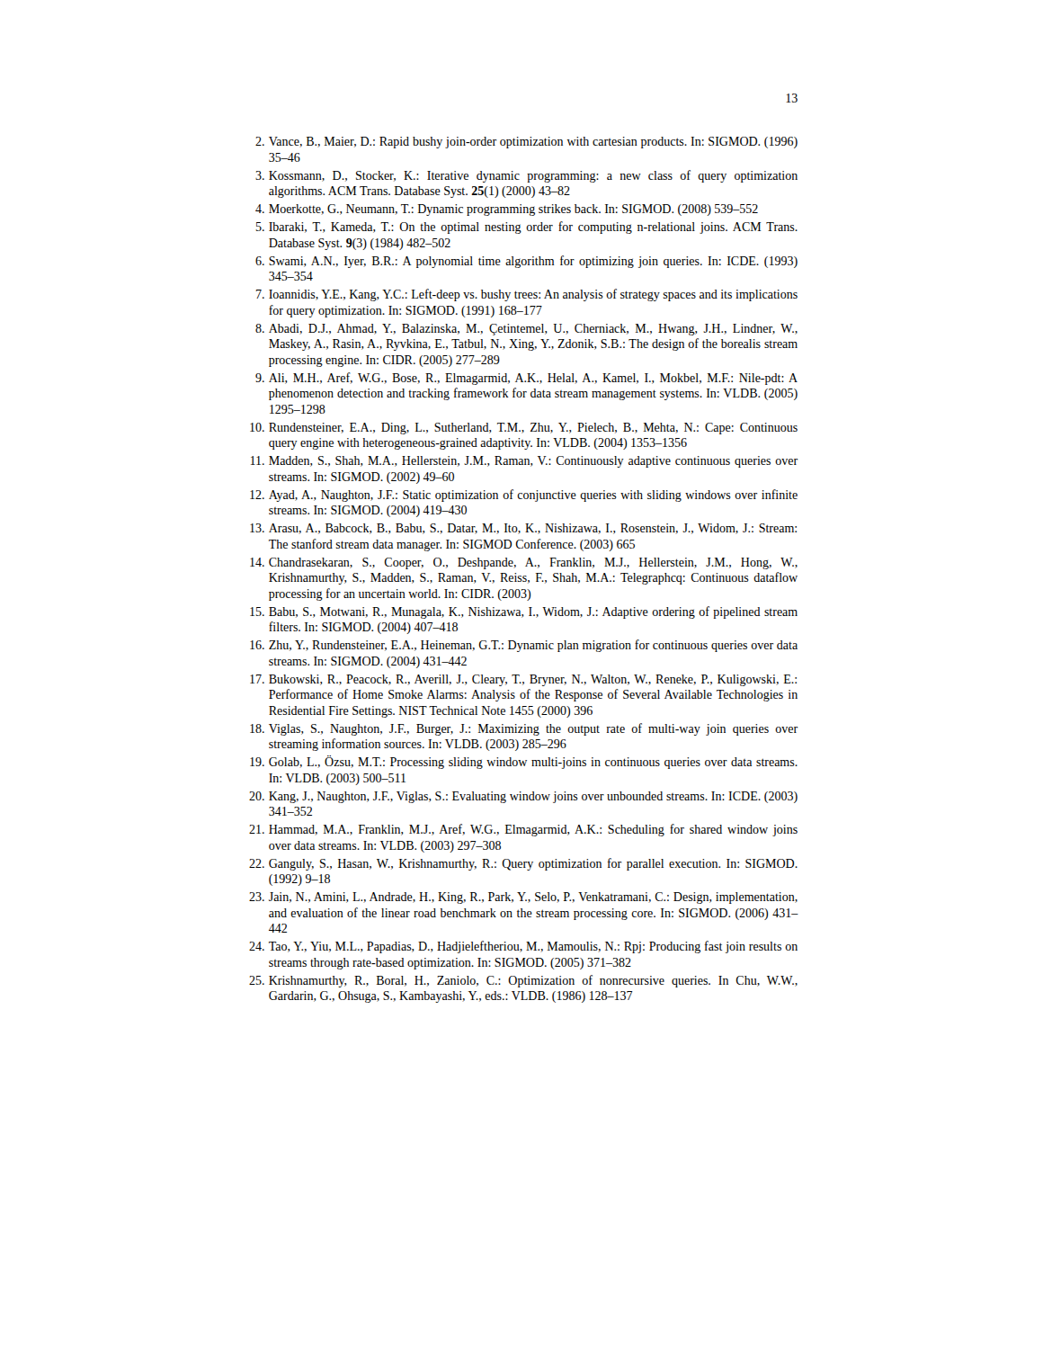13
Vance, B., Maier, D.: Rapid bushy join-order optimization with cartesian products. In: SIGMOD. (1996) 35–46
Kossmann, D., Stocker, K.: Iterative dynamic programming: a new class of query optimization algorithms. ACM Trans. Database Syst. 25(1) (2000) 43–82
Moerkotte, G., Neumann, T.: Dynamic programming strikes back. In: SIGMOD. (2008) 539–552
Ibaraki, T., Kameda, T.: On the optimal nesting order for computing n-relational joins. ACM Trans. Database Syst. 9(3) (1984) 482–502
Swami, A.N., Iyer, B.R.: A polynomial time algorithm for optimizing join queries. In: ICDE. (1993) 345–354
Ioannidis, Y.E., Kang, Y.C.: Left-deep vs. bushy trees: An analysis of strategy spaces and its implications for query optimization. In: SIGMOD. (1991) 168–177
Abadi, D.J., Ahmad, Y., Balazinska, M., Çetintemel, U., Cherniack, M., Hwang, J.H., Lindner, W., Maskey, A., Rasin, A., Ryvkina, E., Tatbul, N., Xing, Y., Zdonik, S.B.: The design of the borealis stream processing engine. In: CIDR. (2005) 277–289
Ali, M.H., Aref, W.G., Bose, R., Elmagarmid, A.K., Helal, A., Kamel, I., Mokbel, M.F.: Nile-pdt: A phenomenon detection and tracking framework for data stream management systems. In: VLDB. (2005) 1295–1298
Rundensteiner, E.A., Ding, L., Sutherland, T.M., Zhu, Y., Pielech, B., Mehta, N.: Cape: Continuous query engine with heterogeneous-grained adaptivity. In: VLDB. (2004) 1353–1356
Madden, S., Shah, M.A., Hellerstein, J.M., Raman, V.: Continuously adaptive continuous queries over streams. In: SIGMOD. (2002) 49–60
Ayad, A., Naughton, J.F.: Static optimization of conjunctive queries with sliding windows over infinite streams. In: SIGMOD. (2004) 419–430
Arasu, A., Babcock, B., Babu, S., Datar, M., Ito, K., Nishizawa, I., Rosenstein, J., Widom, J.: Stream: The stanford stream data manager. In: SIGMOD Conference. (2003) 665
Chandrasekaran, S., Cooper, O., Deshpande, A., Franklin, M.J., Hellerstein, J.M., Hong, W., Krishnamurthy, S., Madden, S., Raman, V., Reiss, F., Shah, M.A.: Telegraphcq: Continuous dataflow processing for an uncertain world. In: CIDR. (2003)
Babu, S., Motwani, R., Munagala, K., Nishizawa, I., Widom, J.: Adaptive ordering of pipelined stream filters. In: SIGMOD. (2004) 407–418
Zhu, Y., Rundensteiner, E.A., Heineman, G.T.: Dynamic plan migration for continuous queries over data streams. In: SIGMOD. (2004) 431–442
Bukowski, R., Peacock, R., Averill, J., Cleary, T., Bryner, N., Walton, W., Reneke, P., Kuligowski, E.: Performance of Home Smoke Alarms: Analysis of the Response of Several Available Technologies in Residential Fire Settings. NIST Technical Note 1455 (2000) 396
Viglas, S., Naughton, J.F., Burger, J.: Maximizing the output rate of multi-way join queries over streaming information sources. In: VLDB. (2003) 285–296
Golab, L., Özsu, M.T.: Processing sliding window multi-joins in continuous queries over data streams. In: VLDB. (2003) 500–511
Kang, J., Naughton, J.F., Viglas, S.: Evaluating window joins over unbounded streams. In: ICDE. (2003) 341–352
Hammad, M.A., Franklin, M.J., Aref, W.G., Elmagarmid, A.K.: Scheduling for shared window joins over data streams. In: VLDB. (2003) 297–308
Ganguly, S., Hasan, W., Krishnamurthy, R.: Query optimization for parallel execution. In: SIGMOD. (1992) 9–18
Jain, N., Amini, L., Andrade, H., King, R., Park, Y., Selo, P., Venkatramani, C.: Design, implementation, and evaluation of the linear road benchmark on the stream processing core. In: SIGMOD. (2006) 431–442
Tao, Y., Yiu, M.L., Papadias, D., Hadjieleftheriou, M., Mamoulis, N.: Rpj: Producing fast join results on streams through rate-based optimization. In: SIGMOD. (2005) 371–382
Krishnamurthy, R., Boral, H., Zaniolo, C.: Optimization of nonrecursive queries. In Chu, W.W., Gardarin, G., Ohsuga, S., Kambayashi, Y., eds.: VLDB. (1986) 128–137